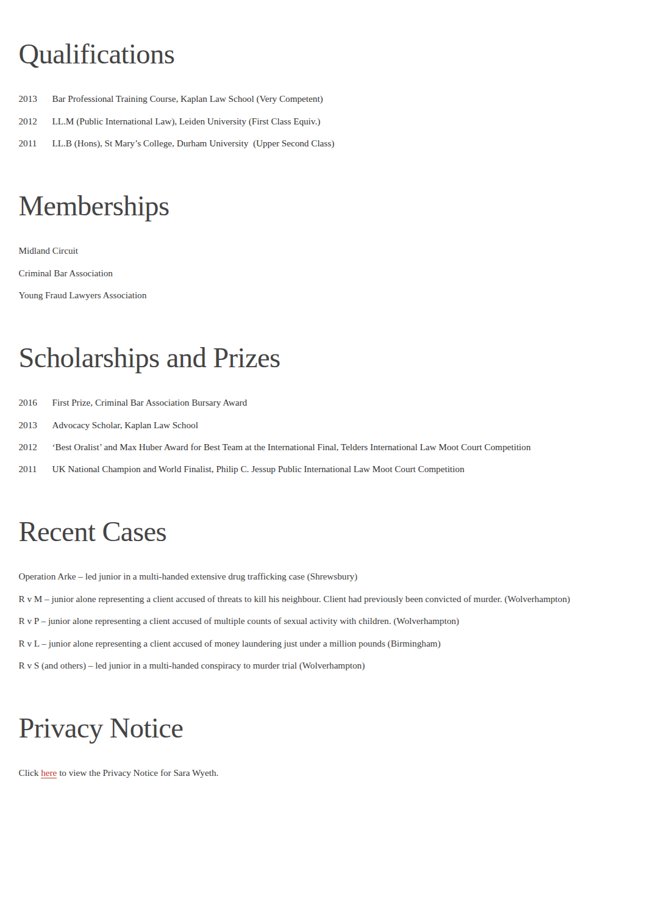Qualifications
2013 Bar Professional Training Course, Kaplan Law School (Very Competent)
2012 LL.M (Public International Law), Leiden University (First Class Equiv.)
2011 LL.B (Hons), St Mary’s College, Durham University (Upper Second Class)
Memberships
Midland Circuit
Criminal Bar Association
Young Fraud Lawyers Association
Scholarships and Prizes
2016 First Prize, Criminal Bar Association Bursary Award
2013 Advocacy Scholar, Kaplan Law School
2012‘Best Oralist’ and Max Huber Award for Best Team at the International Final, Telders International Law Moot Court Competition
2011 UK National Champion and World Finalist, Philip C. Jessup Public International Law Moot Court Competition
Recent Cases
Operation Arke – led junior in a multi-handed extensive drug trafficking case (Shrewsbury)
R v M – junior alone representing a client accused of threats to kill his neighbour. Client had previously been convicted of murder. (Wolverhampton)
R v P – junior alone representing a client accused of multiple counts of sexual activity with children. (Wolverhampton)
R v L – junior alone representing a client accused of money laundering just under a million pounds (Birmingham)
R v S (and others) – led junior in a multi-handed conspiracy to murder trial (Wolverhampton)
Privacy Notice
Click here to view the Privacy Notice for Sara Wyeth.